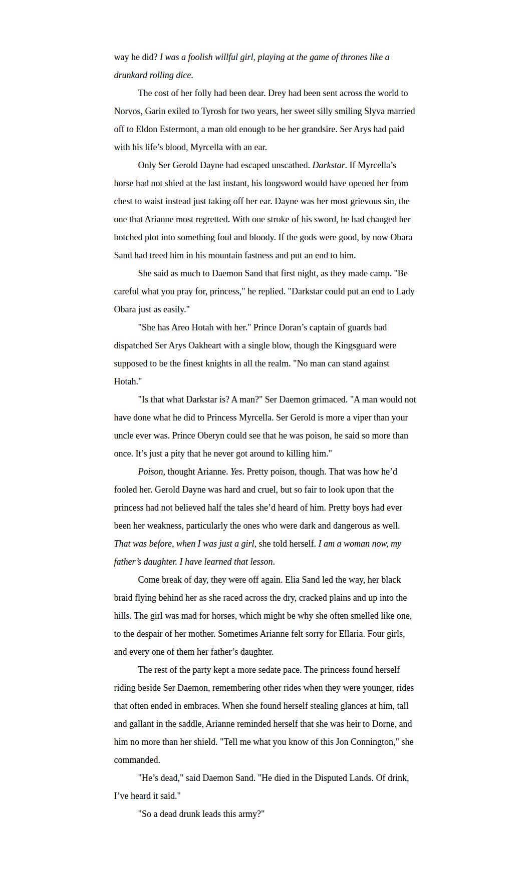way he did? I was a foolish willful girl, playing at the game of thrones like a drunkard rolling dice.
The cost of her folly had been dear. Drey had been sent across the world to Norvos, Garin exiled to Tyrosh for two years, her sweet silly smiling Slyva married off to Eldon Estermont, a man old enough to be her grandsire. Ser Arys had paid with his life’s blood, Myrcella with an ear.
Only Ser Gerold Dayne had escaped unscathed. Darkstar. If Myrcella’s horse had not shied at the last instant, his longsword would have opened her from chest to waist instead just taking off her ear. Dayne was her most grievous sin, the one that Arianne most regretted. With one stroke of his sword, he had changed her botched plot into something foul and bloody. If the gods were good, by now Obara Sand had treed him in his mountain fastness and put an end to him.
She said as much to Daemon Sand that first night, as they made camp. "Be careful what you pray for, princess," he replied. "Darkstar could put an end to Lady Obara just as easily."
"She has Areo Hotah with her." Prince Doran’s captain of guards had dispatched Ser Arys Oakheart with a single blow, though the Kingsguard were supposed to be the finest knights in all the realm. "No man can stand against Hotah."
"Is that what Darkstar is? A man?" Ser Daemon grimaced. "A man would not have done what he did to Princess Myrcella. Ser Gerold is more a viper than your uncle ever was. Prince Oberyn could see that he was poison, he said so more than once. It’s just a pity that he never got around to killing him."
Poison, thought Arianne. Yes. Pretty poison, though. That was how he’d fooled her. Gerold Dayne was hard and cruel, but so fair to look upon that the princess had not believed half the tales she’d heard of him. Pretty boys had ever been her weakness, particularly the ones who were dark and dangerous as well. That was before, when I was just a girl, she told herself. I am a woman now, my father’s daughter. I have learned that lesson.
Come break of day, they were off again. Elia Sand led the way, her black braid flying behind her as she raced across the dry, cracked plains and up into the hills. The girl was mad for horses, which might be why she often smelled like one, to the despair of her mother. Sometimes Arianne felt sorry for Ellaria. Four girls, and every one of them her father’s daughter.
The rest of the party kept a more sedate pace. The princess found herself riding beside Ser Daemon, remembering other rides when they were younger, rides that often ended in embraces. When she found herself stealing glances at him, tall and gallant in the saddle, Arianne reminded herself that she was heir to Dorne, and him no more than her shield. "Tell me what you know of this Jon Connington," she commanded.
"He’s dead," said Daemon Sand. "He died in the Disputed Lands. Of drink, I’ve heard it said."
"So a dead drunk leads this army?"